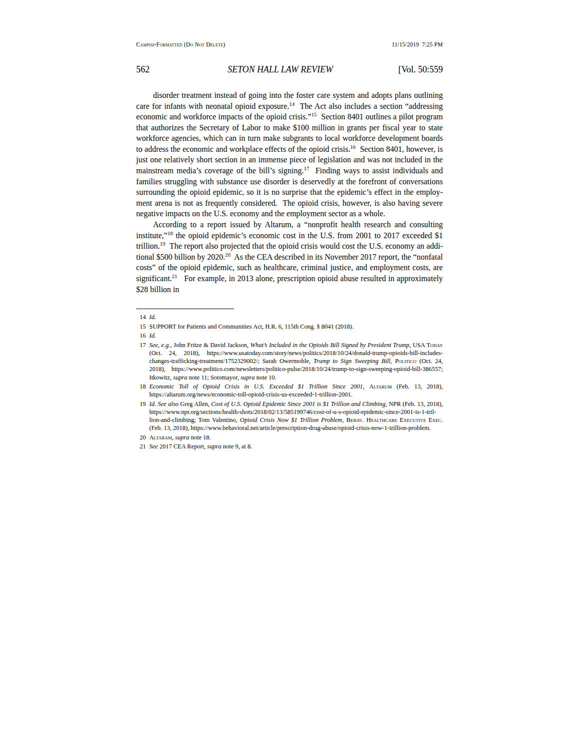Campisi-Formatted (Do Not Delete) 11/15/2019 7:25 PM
562 SETON HALL LAW REVIEW [Vol. 50:559
disorder treatment instead of going into the foster care system and adopts plans outlining care for infants with neonatal opioid exposure.14 The Act also includes a section “addressing economic and workforce impacts of the opioid crisis.”15 Section 8401 outlines a pilot program that authorizes the Secretary of Labor to make $100 million in grants per fiscal year to state workforce agencies, which can in turn make subgrants to local workforce development boards to address the economic and workplace effects of the opioid crisis.16 Section 8401, however, is just one relatively short section in an immense piece of legislation and was not included in the mainstream media’s coverage of the bill’s signing.17 Finding ways to assist individuals and families struggling with substance use disorder is deservedly at the forefront of conversations surrounding the opioid epidemic, so it is no surprise that the epidemic’s effect in the employment arena is not as frequently considered. The opioid crisis, however, is also having severe negative impacts on the U.S. economy and the employment sector as a whole.
According to a report issued by Altarum, a “nonprofit health research and consulting institute,”18 the opioid epidemic’s economic cost in the U.S. from 2001 to 2017 exceeded $1 trillion.19 The report also projected that the opioid crisis would cost the U.S. economy an additional $500 billion by 2020.20 As the CEA described in its November 2017 report, the “nonfatal costs” of the opioid epidemic, such as healthcare, criminal justice, and employment costs, are significant.21 For example, in 2013 alone, prescription opioid abuse resulted in approximately $28 billion in
14
Id.
15
SUPPORT for Patients and Communities Act, H.R. 6, 115th Cong. § 8041 (2018).
16
Id.
17
See, e.g., John Fritze & David Jackson, What’s Included in the Opioids Bill Signed by President Trump, USA Today (Oct. 24, 2018), https://www.usatoday.com/story/news/politics/2018/10/24/donald-trump-opioids-bill-includes-changes-trafficking-treatment/1752329002/; Sarah Owermohle, Trump to Sign Sweeping Bill, Politico (Oct. 24, 2018), https://www.politico.com/newsletters/politico-pulse/2018/10/24/trump-to-sign-sweeping-opioid-bill-386557; Itkowitz, supra note 11; Sotomayor, supra note 10.
18
Economic Toll of Opioid Crisis in U.S. Exceeded $1 Trillion Since 2001, Altarum (Feb. 13, 2018), https://altarum.org/news/economic-toll-opioid-crisis-us-exceeded-1-trillion-2001.
19
Id. See also Greg Allen, Cost of U.S. Opioid Epidemic Since 2001 is $1 Trillion and Climbing, NPR (Feb. 13, 2018), https://www.npr.org/sections/health-shots/2018/02/13/585199746/cost-of-u-s-opioid-epidemic-since-2001-is-1-trillion-and-climbing; Tom Valentino, Opioid Crisis Now $1 Trillion Problem, Behav. Healthcare Executive Exec. (Feb. 13, 2018), https://www.behavioral.net/article/prescription-drug-abuse/opioid-crisis-now-1-trillion-problem.
20
Altaram, supra note 18.
21
See 2017 CEA Report, supra note 9, at 8.